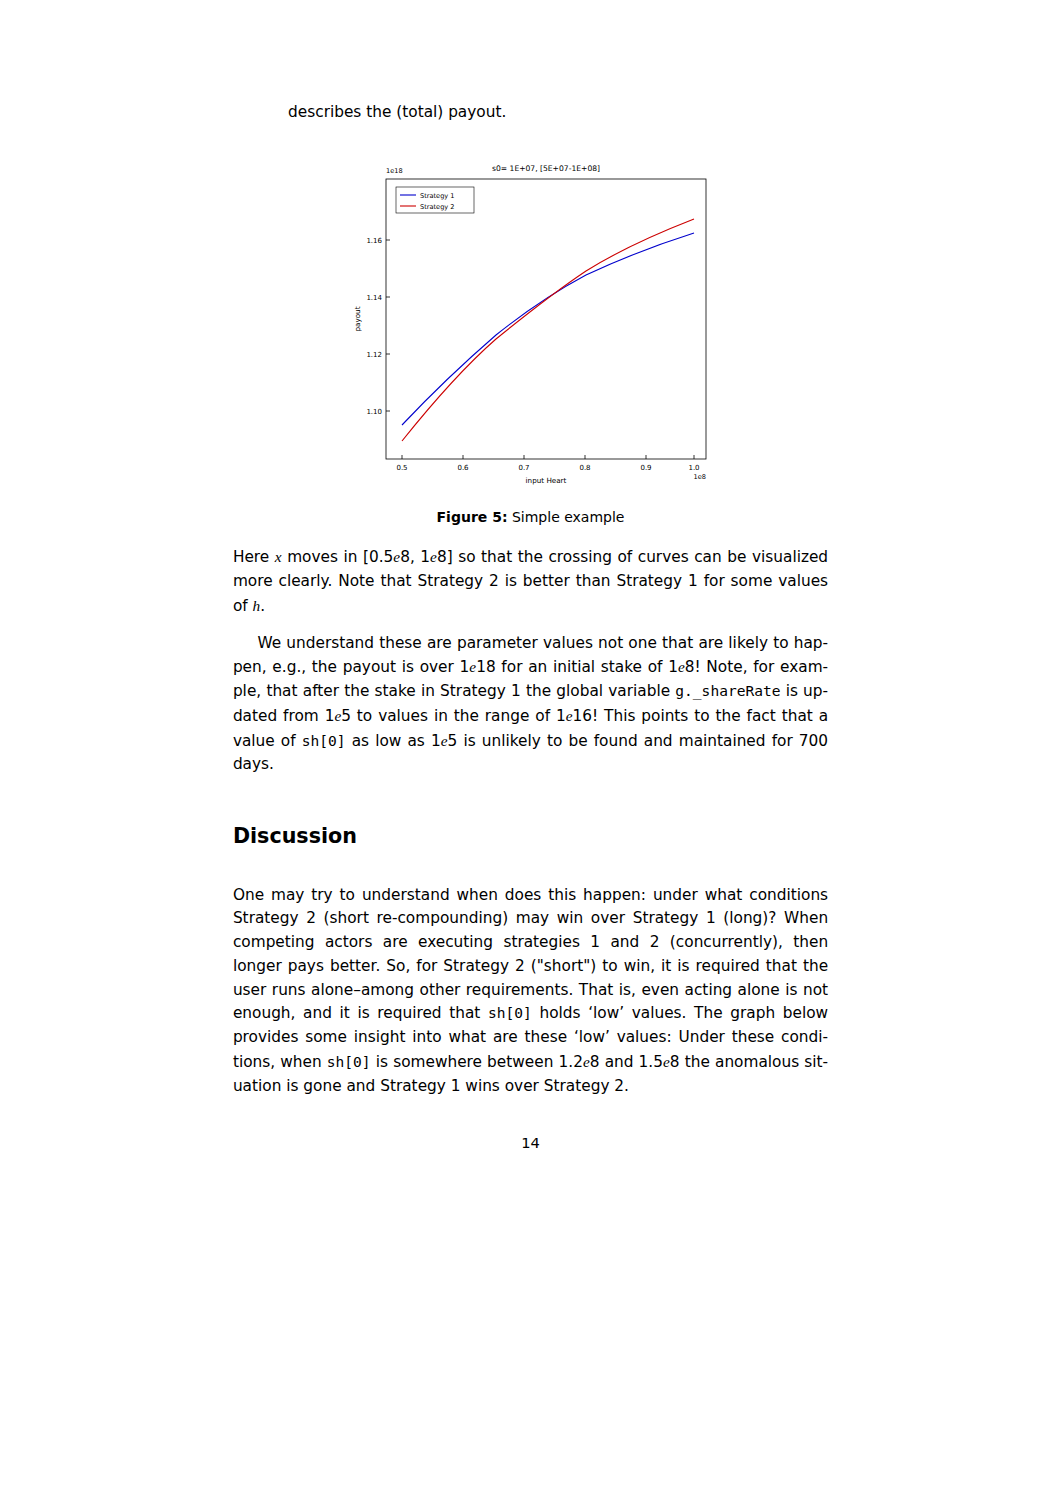describes the (total) payout.
s0= 1E+07, [5E+07-1E+08] 1e18 1e8 1.10 1.12 1.14 1.16 0.5 0.6 0.7 0.8 0.9 1.0 input Heart payout Strategy 1 Strategy 2
Figure 5: Simple example
Here x moves in [0.5e8, 1e8] so that the crossing of curves can be visualized more clearly. Note that Strategy 2 is better than Strategy 1 for some values of h.
We understand these are parameter values not one that are likely to happen, e.g., the payout is over 1e18 for an initial stake of 1e8! Note, for example, that after the stake in Strategy 1 the global variable g._shareRate is updated from 1e5 to values in the range of 1e16! This points to the fact that a value of sh[0] as low as 1e5 is unlikely to be found and maintained for 700 days.
Discussion
One may try to understand when does this happen: under what conditions Strategy 2 (short re-compounding) may win over Strategy 1 (long)? When competing actors are executing strategies 1 and 2 (concurrently), then longer pays better. So, for Strategy 2 ("short") to win, it is required that the user runs alone–among other requirements. That is, even acting alone is not enough, and it is required that sh[0] holds ‘low’ values. The graph below provides some insight into what are these ‘low’ values: Under these conditions, when sh[0] is somewhere between 1.2e8 and 1.5e8 the anomalous situation is gone and Strategy 1 wins over Strategy 2.
14